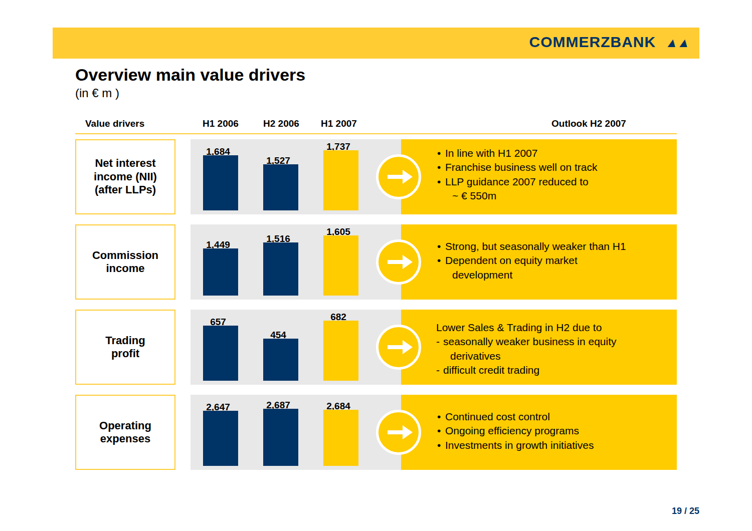COMMERZBANK ▲▲
Overview main value drivers
(in € m )
Value drivers
H1 2006
H2 2006
H1 2007
Outlook H2 2007
Net interest
income (NII)
(after LLPs)
1,684
1,527
1,737
In line with H1 2007
Franchise business well on track
LLP guidance 2007 reduced to
~ € 550m
Commission
income
1,449
1,516
1,605
Strong, but seasonally weaker than H1
Dependent on equity market
development
Trading
profit
657
454
682
Lower Sales & Trading in H2 due to
seasonally weaker business in equity
derivatives
difficult credit trading
Operating
expenses
2,647
2,687
2,684
Continued cost control
Ongoing efficiency programs
Investments in growth initiatives
19 / 25